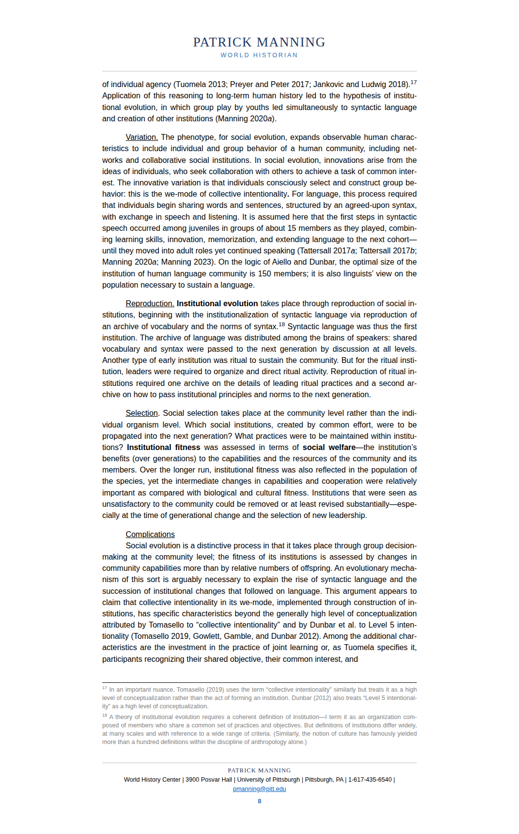PATRICK MANNING
World Historian
of individual agency (Tuomela 2013; Preyer and Peter 2017; Jankovic and Ludwig 2018).17 Application of this reasoning to long-term human history led to the hypothesis of institutional evolution, in which group play by youths led simultaneously to syntactic language and creation of other institutions (Manning 2020a).
Variation. The phenotype, for social evolution, expands observable human characteristics to include individual and group behavior of a human community, including networks and collaborative social institutions. In social evolution, innovations arise from the ideas of individuals, who seek collaboration with others to achieve a task of common interest. The innovative variation is that individuals consciously select and construct group behavior: this is the we-mode of collective intentionality. For language, this process required that individuals begin sharing words and sentences, structured by an agreed-upon syntax, with exchange in speech and listening. It is assumed here that the first steps in syntactic speech occurred among juveniles in groups of about 15 members as they played, combining learning skills, innovation, memorization, and extending language to the next cohort—until they moved into adult roles yet continued speaking (Tattersall 2017a; Tattersall 2017b; Manning 2020a; Manning 2023). On the logic of Aiello and Dunbar, the optimal size of the institution of human language community is 150 members; it is also linguists’ view on the population necessary to sustain a language.
Reproduction. Institutional evolution takes place through reproduction of social institutions, beginning with the institutionalization of syntactic language via reproduction of an archive of vocabulary and the norms of syntax.18 Syntactic language was thus the first institution. The archive of language was distributed among the brains of speakers: shared vocabulary and syntax were passed to the next generation by discussion at all levels. Another type of early institution was ritual to sustain the community. But for the ritual institution, leaders were required to organize and direct ritual activity. Reproduction of ritual institutions required one archive on the details of leading ritual practices and a second archive on how to pass institutional principles and norms to the next generation.
Selection. Social selection takes place at the community level rather than the individual organism level. Which social institutions, created by common effort, were to be propagated into the next generation? What practices were to be maintained within institutions? Institutional fitness was assessed in terms of social welfare—the institution’s benefits (over generations) to the capabilities and the resources of the community and its members. Over the longer run, institutional fitness was also reflected in the population of the species, yet the intermediate changes in capabilities and cooperation were relatively important as compared with biological and cultural fitness. Institutions that were seen as unsatisfactory to the community could be removed or at least revised substantially—especially at the time of generational change and the selection of new leadership.
Complications
Social evolution is a distinctive process in that it takes place through group decision-making at the community level; the fitness of its institutions is assessed by changes in community capabilities more than by relative numbers of offspring. An evolutionary mechanism of this sort is arguably necessary to explain the rise of syntactic language and the succession of institutional changes that followed on language. This argument appears to claim that collective intentionality in its we-mode, implemented through construction of institutions, has specific characteristics beyond the generally high level of conceptualization attributed by Tomasello to “collective intentionality” and by Dunbar et al. to Level 5 intentionality (Tomasello 2019, Gowlett, Gamble, and Dunbar 2012). Among the additional characteristics are the investment in the practice of joint learning or, as Tuomela specifies it, participants recognizing their shared objective, their common interest, and
17 In an important nuance, Tomasello (2019) uses the term “collective intentionality” similarly but treats it as a high level of conceptualization rather than the act of forming an institution. Dunbar (2012) also treats “Level 5 intentionality” as a high level of conceptualization.
18 A theory of institutional evolution requires a coherent definition of institution—I term it as an organization composed of members who share a common set of practices and objectives. But definitions of institutions differ widely, at many scales and with reference to a wide range of criteria. (Similarly, the notion of culture has famously yielded more than a hundred definitions within the discipline of anthropology alone.)
PATRICK MANNING
World History Center | 3900 Posvar Hall | University of Pittsburgh | Pittsburgh, PA | 1-617-435-6540 | pmanning@pitt.edu
8